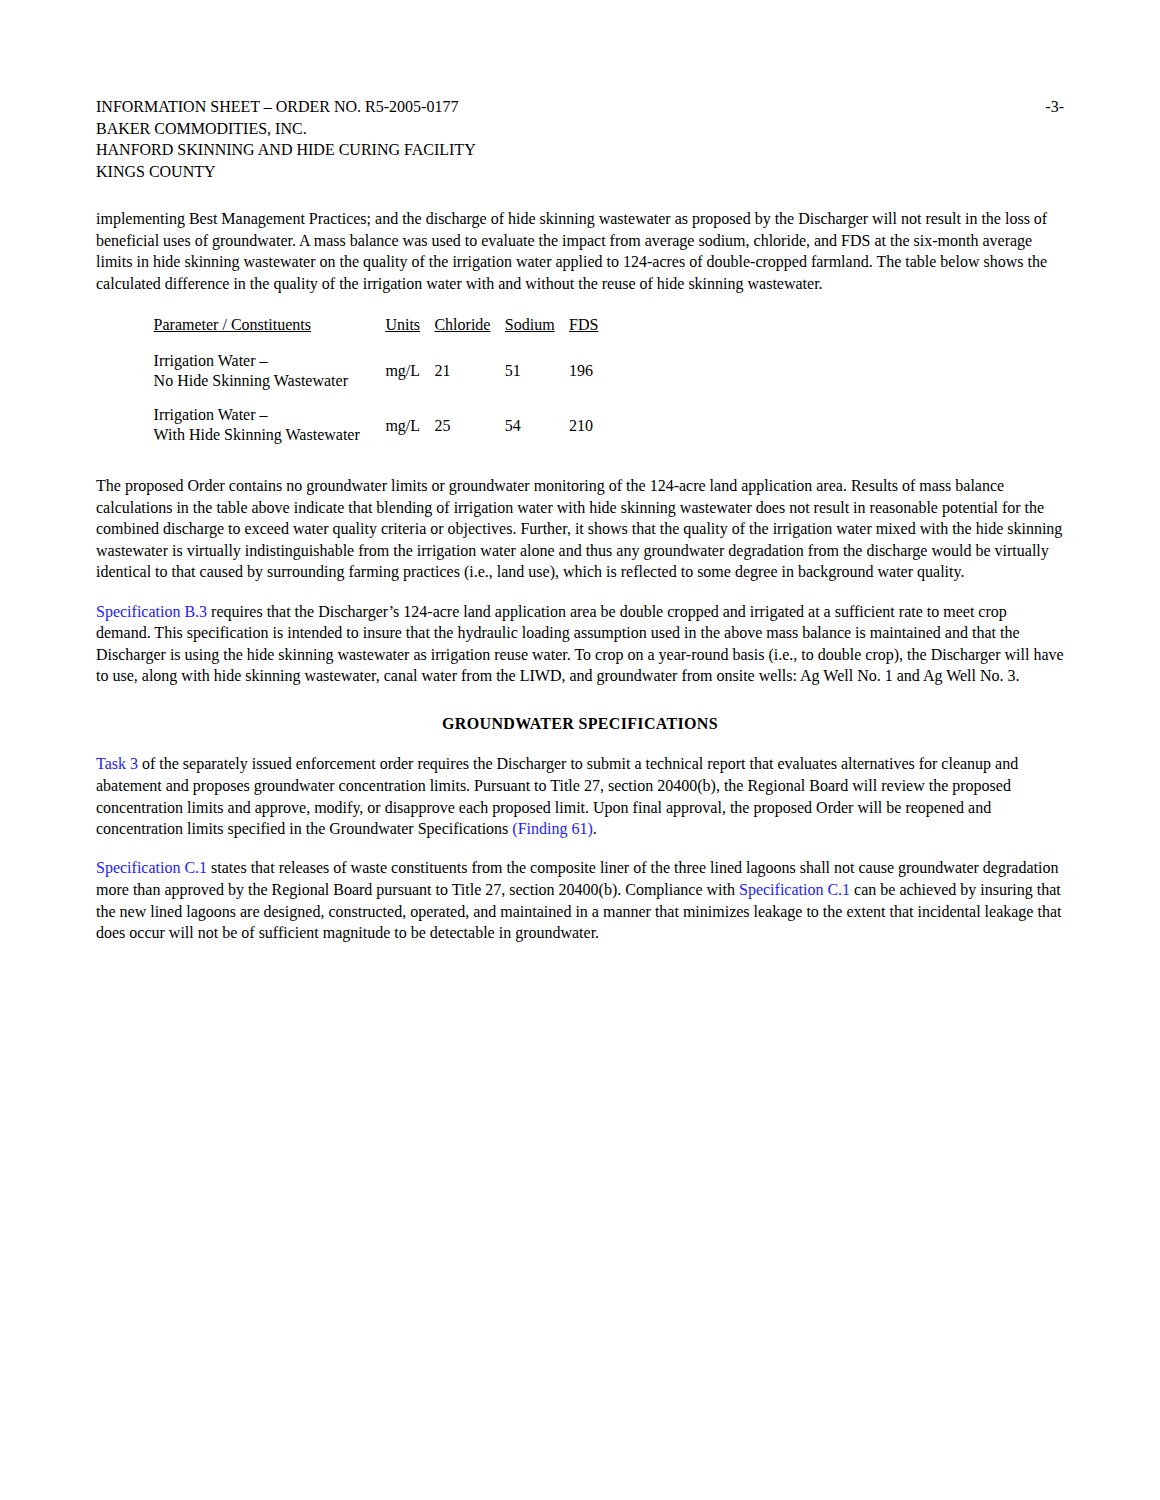INFORMATION SHEET – ORDER NO. R5-2005-0177 -3-
BAKER COMMODITIES, INC.
HANFORD SKINNING AND HIDE CURING FACILITY
KINGS COUNTY
implementing Best Management Practices; and the discharge of hide skinning wastewater as proposed by the Discharger will not result in the loss of beneficial uses of groundwater. A mass balance was used to evaluate the impact from average sodium, chloride, and FDS at the six-month average limits in hide skinning wastewater on the quality of the irrigation water applied to 124-acres of double-cropped farmland. The table below shows the calculated difference in the quality of the irrigation water with and without the reuse of hide skinning wastewater.
| Parameter / Constituents | Units | Chloride | Sodium | FDS |
| --- | --- | --- | --- | --- |
| Irrigation Water – No Hide Skinning Wastewater | mg/L | 21 | 51 | 196 |
| Irrigation Water – With Hide Skinning Wastewater | mg/L | 25 | 54 | 210 |
The proposed Order contains no groundwater limits or groundwater monitoring of the 124-acre land application area. Results of mass balance calculations in the table above indicate that blending of irrigation water with hide skinning wastewater does not result in reasonable potential for the combined discharge to exceed water quality criteria or objectives. Further, it shows that the quality of the irrigation water mixed with the hide skinning wastewater is virtually indistinguishable from the irrigation water alone and thus any groundwater degradation from the discharge would be virtually identical to that caused by surrounding farming practices (i.e., land use), which is reflected to some degree in background water quality.
Specification B.3 requires that the Discharger’s 124-acre land application area be double cropped and irrigated at a sufficient rate to meet crop demand. This specification is intended to insure that the hydraulic loading assumption used in the above mass balance is maintained and that the Discharger is using the hide skinning wastewater as irrigation reuse water. To crop on a year-round basis (i.e., to double crop), the Discharger will have to use, along with hide skinning wastewater, canal water from the LIWD, and groundwater from onsite wells: Ag Well No. 1 and Ag Well No. 3.
GROUNDWATER SPECIFICATIONS
Task 3 of the separately issued enforcement order requires the Discharger to submit a technical report that evaluates alternatives for cleanup and abatement and proposes groundwater concentration limits. Pursuant to Title 27, section 20400(b), the Regional Board will review the proposed concentration limits and approve, modify, or disapprove each proposed limit. Upon final approval, the proposed Order will be reopened and concentration limits specified in the Groundwater Specifications (Finding 61).
Specification C.1 states that releases of waste constituents from the composite liner of the three lined lagoons shall not cause groundwater degradation more than approved by the Regional Board pursuant to Title 27, section 20400(b). Compliance with Specification C.1 can be achieved by insuring that the new lined lagoons are designed, constructed, operated, and maintained in a manner that minimizes leakage to the extent that incidental leakage that does occur will not be of sufficient magnitude to be detectable in groundwater.